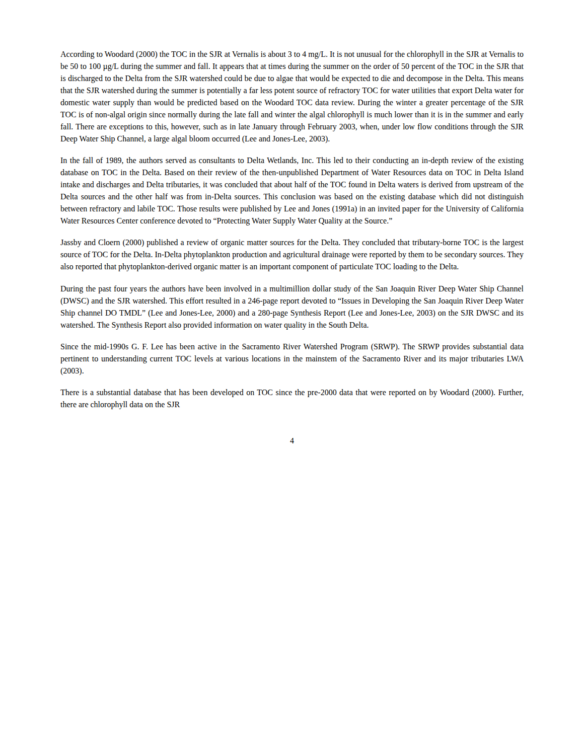According to Woodard (2000) the TOC in the SJR at Vernalis is about 3 to 4 mg/L. It is not unusual for the chlorophyll in the SJR at Vernalis to be 50 to 100 µg/L during the summer and fall. It appears that at times during the summer on the order of 50 percent of the TOC in the SJR that is discharged to the Delta from the SJR watershed could be due to algae that would be expected to die and decompose in the Delta. This means that the SJR watershed during the summer is potentially a far less potent source of refractory TOC for water utilities that export Delta water for domestic water supply than would be predicted based on the Woodard TOC data review. During the winter a greater percentage of the SJR TOC is of non-algal origin since normally during the late fall and winter the algal chlorophyll is much lower than it is in the summer and early fall. There are exceptions to this, however, such as in late January through February 2003, when, under low flow conditions through the SJR Deep Water Ship Channel, a large algal bloom occurred (Lee and Jones-Lee, 2003).
In the fall of 1989, the authors served as consultants to Delta Wetlands, Inc. This led to their conducting an in-depth review of the existing database on TOC in the Delta. Based on their review of the then-unpublished Department of Water Resources data on TOC in Delta Island intake and discharges and Delta tributaries, it was concluded that about half of the TOC found in Delta waters is derived from upstream of the Delta sources and the other half was from in-Delta sources. This conclusion was based on the existing database which did not distinguish between refractory and labile TOC. Those results were published by Lee and Jones (1991a) in an invited paper for the University of California Water Resources Center conference devoted to “Protecting Water Supply Water Quality at the Source.”
Jassby and Cloern (2000) published a review of organic matter sources for the Delta. They concluded that tributary-borne TOC is the largest source of TOC for the Delta. In-Delta phytoplankton production and agricultural drainage were reported by them to be secondary sources. They also reported that phytoplankton-derived organic matter is an important component of particulate TOC loading to the Delta.
During the past four years the authors have been involved in a multimillion dollar study of the San Joaquin River Deep Water Ship Channel (DWSC) and the SJR watershed. This effort resulted in a 246-page report devoted to “Issues in Developing the San Joaquin River Deep Water Ship channel DO TMDL” (Lee and Jones-Lee, 2000) and a 280-page Synthesis Report (Lee and Jones-Lee, 2003) on the SJR DWSC and its watershed. The Synthesis Report also provided information on water quality in the South Delta.
Since the mid-1990s G. F. Lee has been active in the Sacramento River Watershed Program (SRWP). The SRWP provides substantial data pertinent to understanding current TOC levels at various locations in the mainstem of the Sacramento River and its major tributaries LWA (2003).
There is a substantial database that has been developed on TOC since the pre-2000 data that were reported on by Woodard (2000). Further, there are chlorophyll data on the SJR
4